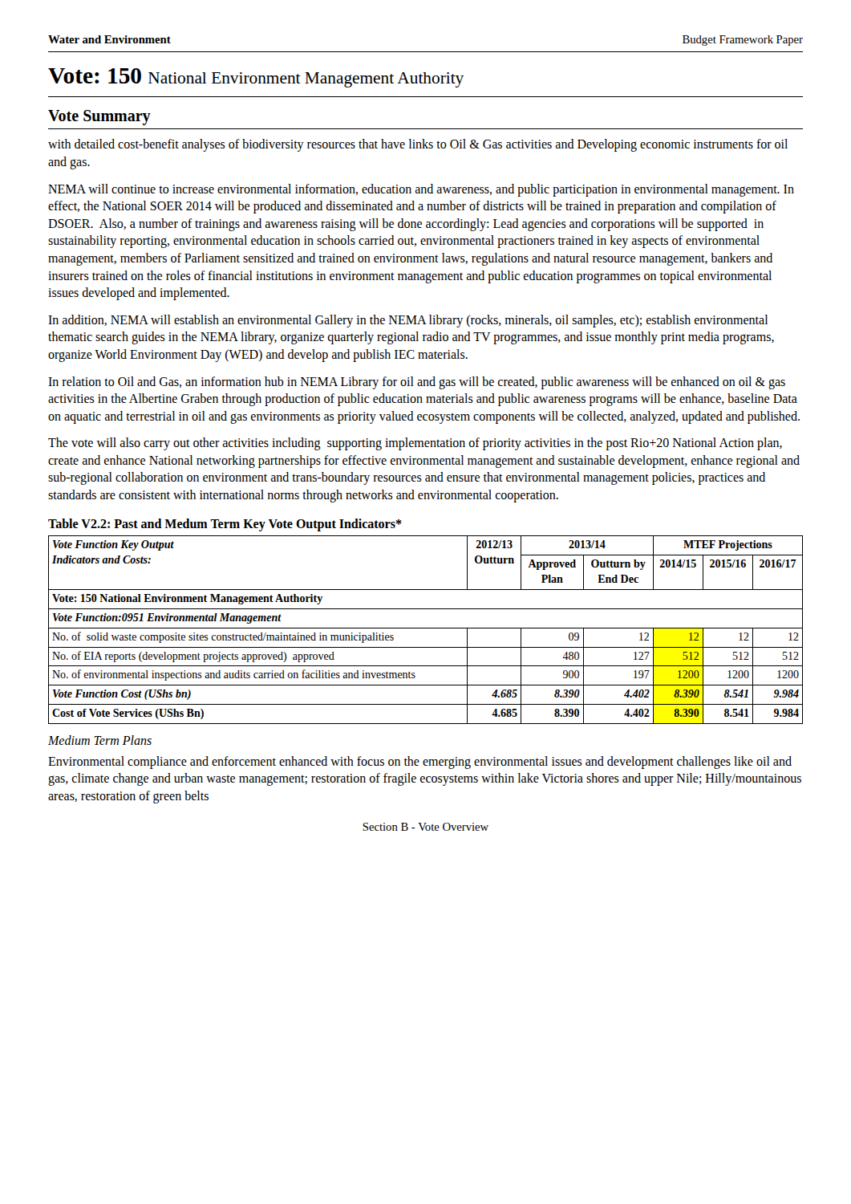Water and Environment Budget Framework Paper
Vote: 150 National Environment Management Authority
Vote Summary
with detailed cost-benefit analyses of biodiversity resources that have links to Oil & Gas activities and Developing economic instruments for oil and gas.
NEMA will continue to increase environmental information, education and awareness, and public participation in environmental management. In effect, the National SOER 2014 will be produced and disseminated and a number of districts will be trained in preparation and compilation of DSOER. Also, a number of trainings and awareness raising will be done accordingly: Lead agencies and corporations will be supported in sustainability reporting, environmental education in schools carried out, environmental practioners trained in key aspects of environmental management, members of Parliament sensitized and trained on environment laws, regulations and natural resource management, bankers and insurers trained on the roles of financial institutions in environment management and public education programmes on topical environmental issues developed and implemented.
In addition, NEMA will establish an environmental Gallery in the NEMA library (rocks, minerals, oil samples, etc); establish environmental thematic search guides in the NEMA library, organize quarterly regional radio and TV programmes, and issue monthly print media programs, organize World Environment Day (WED) and develop and publish IEC materials.
In relation to Oil and Gas, an information hub in NEMA Library for oil and gas will be created, public awareness will be enhanced on oil & gas activities in the Albertine Graben through production of public education materials and public awareness programs will be enhance, baseline Data on aquatic and terrestrial in oil and gas environments as priority valued ecosystem components will be collected, analyzed, updated and published.
The vote will also carry out other activities including supporting implementation of priority activities in the post Rio+20 National Action plan, create and enhance National networking partnerships for effective environmental management and sustainable development, enhance regional and sub-regional collaboration on environment and trans-boundary resources and ensure that environmental management policies, practices and standards are consistent with international norms through networks and environmental cooperation.
Table V2.2: Past and Medum Term Key Vote Output Indicators*
| Vote Function Key Output Indicators and Costs: | 2012/13 Outturn | 2013/14 | MTEF Projections |
| --- | --- | --- | --- |
| Approved Plan | Outturn by End Dec | 2014/15 | 2015/16 | 2016/17 |
| Vote: 150 National Environment Management Authority |
| Vote Function:0951 Environmental Management |
| No. of solid waste composite sites constructed/maintained in municipalities | | 09 | 12 | 12 | 12 | 12 |
| No. of EIA reports (development projects approved) approved | | 480 | 127 | 512 | 512 | 512 |
| No. of environmental inspections and audits carried on facilities and investments | | 900 | 197 | 1200 | 1200 | 1200 |
| Vote Function Cost (UShs bn) | 4.685 | 8.390 | 4.402 | 8.390 | 8.541 | 9.984 |
| Cost of Vote Services (UShs Bn) | 4.685 | 8.390 | 4.402 | 8.390 | 8.541 | 9.984 |
Medium Term Plans
Environmental compliance and enforcement enhanced with focus on the emerging environmental issues and development challenges like oil and gas, climate change and urban waste management; restoration of fragile ecosystems within lake Victoria shores and upper Nile; Hilly/mountainous areas, restoration of green belts
Section B - Vote Overview